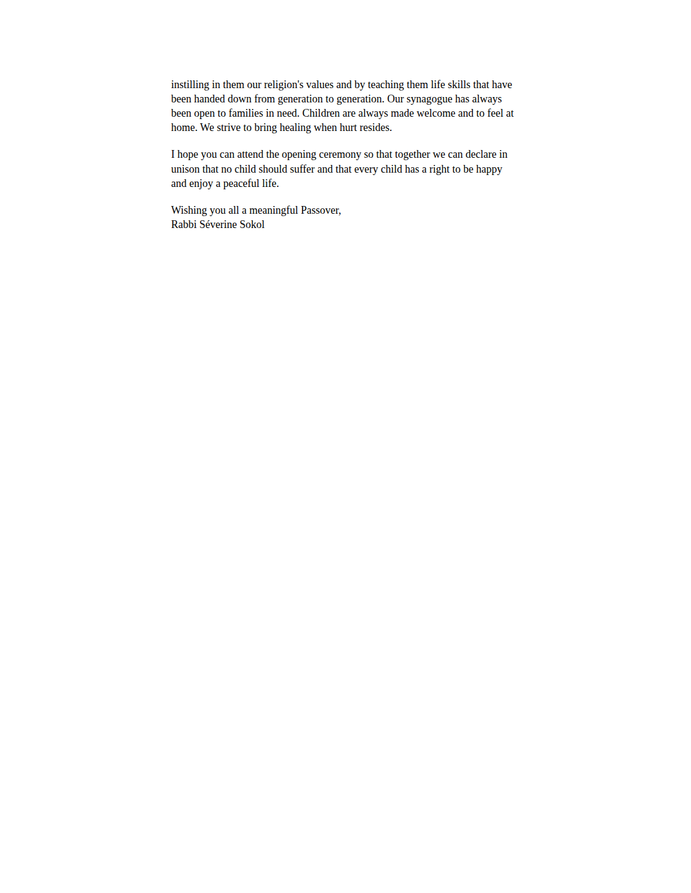instilling in them our religion's values and by teaching them life skills that have been handed down from generation to generation. Our synagogue has always been open to families in need. Children are always made welcome and to feel at home. We strive to bring healing when hurt resides.
I hope you can attend the opening ceremony so that together we can declare in unison that no child should suffer and that every child has a right to be happy and enjoy a peaceful life.
Wishing you all a meaningful Passover, Rabbi Séverine Sokol